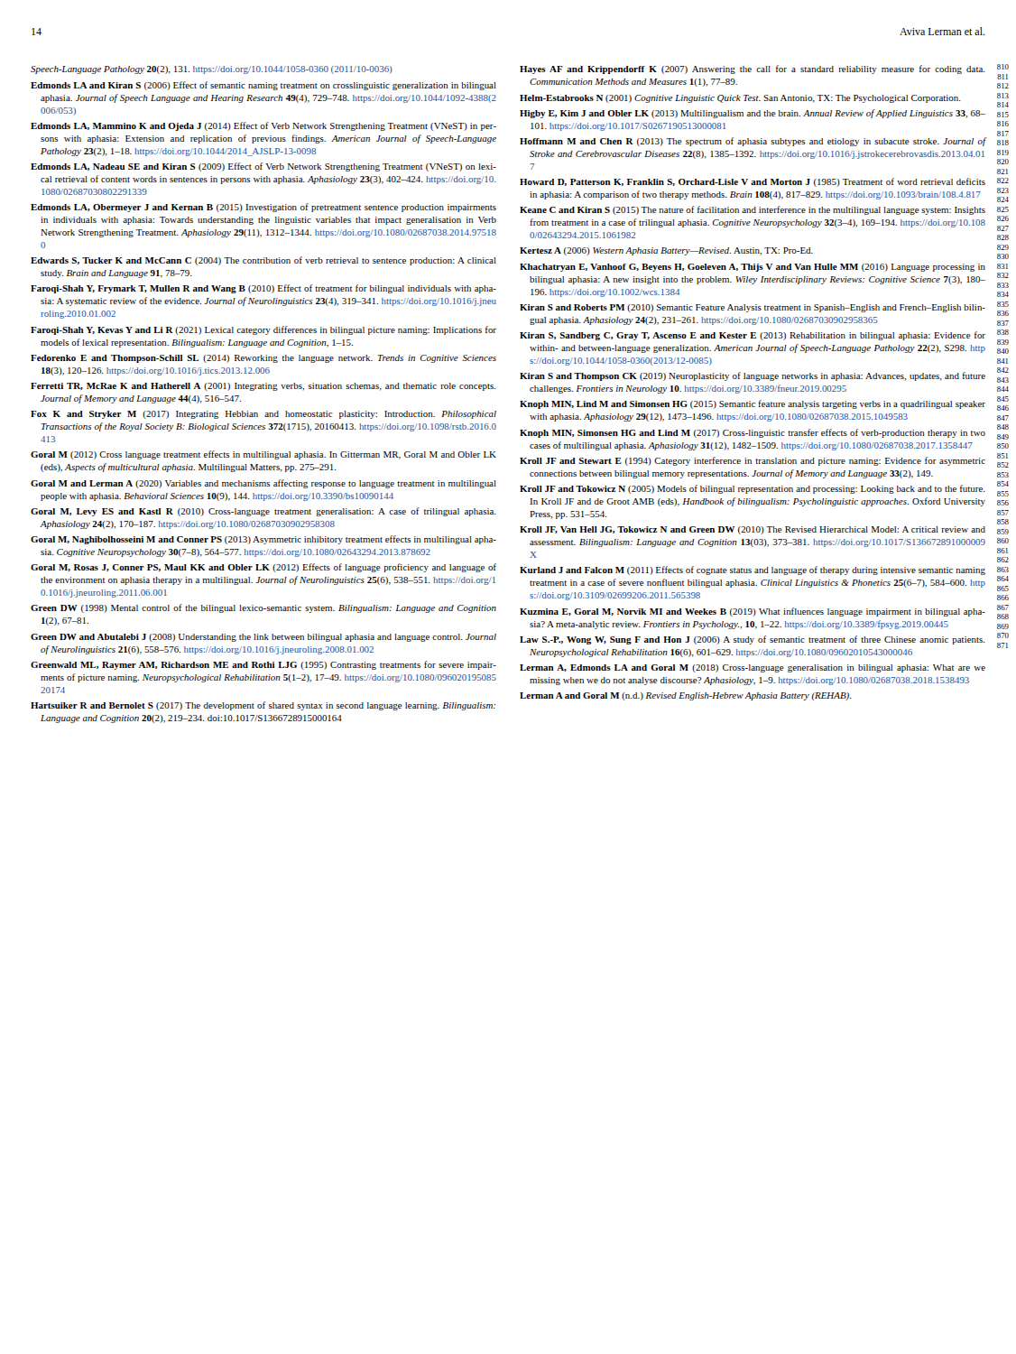14 Aviva Lerman et al.
Speech-Language Pathology 20(2), 131. https://doi.org/10.1044/1058-0360 (2011/10-0036)
Edmonds LA and Kiran S (2006) Effect of semantic naming treatment on crosslinguistic generalization in bilingual aphasia. Journal of Speech Language and Hearing Research 49(4), 729–748. https://doi.org/10.1044/1092-4388(2006/053)
Edmonds LA, Mammino K and Ojeda J (2014) Effect of Verb Network Strengthening Treatment (VNeST) in persons with aphasia: Extension and replication of previous findings. American Journal of Speech-Language Pathology 23(2), 1–18. https://doi.org/10.1044/2014_AJSLP-13-0098
Edmonds LA, Nadeau SE and Kiran S (2009) Effect of Verb Network Strengthening Treatment (VNeST) on lexical retrieval of content words in sentences in persons with aphasia. Aphasiology 23(3), 402–424. https://doi.org/10.1080/02687030802291339
Edmonds LA, Obermeyer J and Kernan B (2015) Investigation of pretreatment sentence production impairments in individuals with aphasia: Towards understanding the linguistic variables that impact generalisation in Verb Network Strengthening Treatment. Aphasiology 29(11), 1312–1344. https://doi.org/10.1080/02687038.2014.975180
Edwards S, Tucker K and McCann C (2004) The contribution of verb retrieval to sentence production: A clinical study. Brain and Language 91, 78–79.
Faroqi-Shah Y, Frymark T, Mullen R and Wang B (2010) Effect of treatment for bilingual individuals with aphasia: A systematic review of the evidence. Journal of Neurolinguistics 23(4), 319–341. https://doi.org/10.1016/j.jneuroling.2010.01.002
Faroqi-Shah Y, Kevas Y and Li R (2021) Lexical category differences in bilingual picture naming: Implications for models of lexical representation. Bilingualism: Language and Cognition, 1–15.
Fedorenko E and Thompson-Schill SL (2014) Reworking the language network. Trends in Cognitive Sciences 18(3), 120–126. https://doi.org/10.1016/j.tics.2013.12.006
Ferretti TR, McRae K and Hatherell A (2001) Integrating verbs, situation schemas, and thematic role concepts. Journal of Memory and Language 44(4), 516–547.
Fox K and Stryker M (2017) Integrating Hebbian and homeostatic plasticity: Introduction. Philosophical Transactions of the Royal Society B: Biological Sciences 372(1715), 20160413. https://doi.org/10.1098/rstb.2016.0413
Goral M (2012) Cross language treatment effects in multilingual aphasia. In Gitterman MR, Goral M and Obler LK (eds), Aspects of multicultural aphasia. Multilingual Matters, pp. 275–291.
Goral M and Lerman A (2020) Variables and mechanisms affecting response to language treatment in multilingual people with aphasia. Behavioral Sciences 10(9), 144. https://doi.org/10.3390/bs10090144
Goral M, Levy ES and Kastl R (2010) Cross-language treatment generalisation: A case of trilingual aphasia. Aphasiology 24(2), 170–187. https://doi.org/10.1080/02687030902958308
Goral M, Naghibolhosseini M and Conner PS (2013) Asymmetric inhibitory treatment effects in multilingual aphasia. Cognitive Neuropsychology 30(7–8), 564–577. https://doi.org/10.1080/02643294.2013.878692
Goral M, Rosas J, Conner PS, Maul KK and Obler LK (2012) Effects of language proficiency and language of the environment on aphasia therapy in a multilingual. Journal of Neurolinguistics 25(6), 538–551. https://doi.org/10.1016/j.jneuroling.2011.06.001
Green DW (1998) Mental control of the bilingual lexico-semantic system. Bilingualism: Language and Cognition 1(2), 67–81.
Green DW and Abutalebi J (2008) Understanding the link between bilingual aphasia and language control. Journal of Neurolinguistics 21(6), 558–576. https://doi.org/10.1016/j.jneuroling.2008.01.002
Greenwald ML, Raymer AM, Richardson ME and Rothi LJG (1995) Contrasting treatments for severe impairments of picture naming. Neuropsychological Rehabilitation 5(1–2), 17–49. https://doi.org/10.1080/09602019508520174
Hartsuiker R and Bernolet S (2017) The development of shared syntax in second language learning. Bilingualism: Language and Cognition 20(2), 219–234. doi:10.1017/S1366728915000164
810
811
812
813
814
815
816
817
818
819
820
821
822
823
824
825
826
827
828
829
830
831
832
833
834
835
836
837
838
839
840
841
842
843
844
845
846
847
848
849
850
851
852
853
854
855
856
857
858
859
860
861
862
863
864
865
866
867
868
869
870
871
Hayes AF and Krippendorff K (2007) Answering the call for a standard reliability measure for coding data. Communication Methods and Measures 1(1), 77–89.
Helm-Estabrooks N (2001) Cognitive Linguistic Quick Test. San Antonio, TX: The Psychological Corporation.
Higby E, Kim J and Obler LK (2013) Multilingualism and the brain. Annual Review of Applied Linguistics 33, 68–101. https://doi.org/10.1017/S0267190513000081
Hoffmann M and Chen R (2013) The spectrum of aphasia subtypes and etiology in subacute stroke. Journal of Stroke and Cerebrovascular Diseases 22(8), 1385–1392. https://doi.org/10.1016/j.jstrokecerebrovasdis.2013.04.017
Howard D, Patterson K, Franklin S, Orchard-Lisle V and Morton J (1985) Treatment of word retrieval deficits in aphasia: A comparison of two therapy methods. Brain 108(4), 817–829. https://doi.org/10.1093/brain/108.4.817
Keane C and Kiran S (2015) The nature of facilitation and interference in the multilingual language system: Insights from treatment in a case of trilingual aphasia. Cognitive Neuropsychology 32(3–4), 169–194. https://doi.org/10.1080/02643294.2015.1061982
Kertesz A (2006) Western Aphasia Battery—Revised. Austin, TX: Pro-Ed.
Khachatryan E, Vanhoof G, Beyens H, Goeleven A, Thijs V and Van Hulle MM (2016) Language processing in bilingual aphasia: A new insight into the problem. Wiley Interdisciplinary Reviews: Cognitive Science 7(3), 180–196. https://doi.org/10.1002/wcs.1384
Kiran S and Roberts PM (2010) Semantic Feature Analysis treatment in Spanish–English and French–English bilingual aphasia. Aphasiology 24(2), 231–261. https://doi.org/10.1080/02687030902958365
Kiran S, Sandberg C, Gray T, Ascenso E and Kester E (2013) Rehabilitation in bilingual aphasia: Evidence for within- and between-language generalization. American Journal of Speech-Language Pathology 22(2), S298. https://doi.org/10.1044/1058-0360(2013/12-0085)
Kiran S and Thompson CK (2019) Neuroplasticity of language networks in aphasia: Advances, updates, and future challenges. Frontiers in Neurology 10. https://doi.org/10.3389/fneur.2019.00295
Knoph MIN, Lind M and Simonsen HG (2015) Semantic feature analysis targeting verbs in a quadrilingual speaker with aphasia. Aphasiology 29(12), 1473–1496. https://doi.org/10.1080/02687038.2015.1049583
Knoph MIN, Simonsen HG and Lind M (2017) Cross-linguistic transfer effects of verb-production therapy in two cases of multilingual aphasia. Aphasiology 31(12), 1482–1509. https://doi.org/10.1080/02687038.2017.1358447
Kroll JF and Stewart E (1994) Category interference in translation and picture naming: Evidence for asymmetric connections between bilingual memory representations. Journal of Memory and Language 33(2), 149.
Kroll JF and Tokowicz N (2005) Models of bilingual representation and processing: Looking back and to the future. In Kroll JF and de Groot AMB (eds), Handbook of bilingualism: Psycholinguistic approaches. Oxford University Press, pp. 531–554.
Kroll JF, Van Hell JG, Tokowicz N and Green DW (2010) The Revised Hierarchical Model: A critical review and assessment. Bilingualism: Language and Cognition 13(03), 373–381. https://doi.org/10.1017/S136672891000009X
Kurland J and Falcon M (2011) Effects of cognate status and language of therapy during intensive semantic naming treatment in a case of severe nonfluent bilingual aphasia. Clinical Linguistics & Phonetics 25(6–7), 584–600. https://doi.org/10.3109/02699206.2011.565398
Kuzmina E, Goral M, Norvik MI and Weekes B (2019) What influences language impairment in bilingual aphasia? A meta-analytic review. Frontiers in Psychology., 10, 1–22. https://doi.org/10.3389/fpsyg.2019.00445
Law S.-P., Wong W, Sung F and Hon J (2006) A study of semantic treatment of three Chinese anomic patients. Neuropsychological Rehabilitation 16(6), 601–629. https://doi.org/10.1080/09602010543000046
Lerman A, Edmonds LA and Goral M (2018) Cross-language generalisation in bilingual aphasia: What are we missing when we do not analyse discourse? Aphasiology, 1–9. https://doi.org/10.1080/02687038.2018.1538493
Lerman A and Goral M (n.d.) Revised English-Hebrew Aphasia Battery (REHAB).